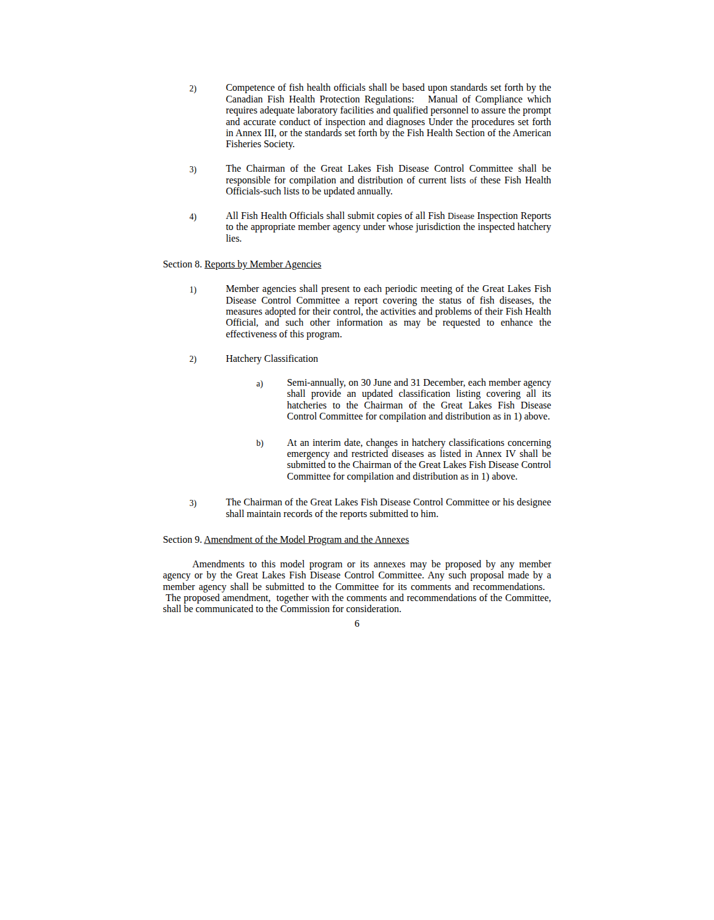2)
Competence of fish health officials shall be based upon standards set forth by the Canadian Fish Health Protection Regulations: Manual of Compliance which requires adequate laboratory facilities and qualified personnel to assure the prompt and accurate conduct of inspection and diagnoses Under the procedures set forth in Annex III, or the standards set forth by the Fish Health Section of the American Fisheries Society.
3)
The Chairman of the Great Lakes Fish Disease Control Committee shall be responsible for compilation and distribution of current lists of these Fish Health Officials-such lists to be updated annually.
4)
All Fish Health Officials shall submit copies of all Fish Disease Inspection Reports to the appropriate member agency under whose jurisdiction the inspected hatchery lies.
Section 8. Reports by Member Agencies
1)
Member agencies shall present to each periodic meeting of the Great Lakes Fish Disease Control Committee a report covering the status of fish diseases, the measures adopted for their control, the activities and problems of their Fish Health Official, and such other information as may be requested to enhance the effectiveness of this program.
2)
Hatchery Classification
a)
Semi-annually, on 30 June and 31 December, each member agency shall provide an updated classification listing covering all its hatcheries to the Chairman of the Great Lakes Fish Disease Control Committee for compilation and distribution as in 1) above.
b)
At an interim date, changes in hatchery classifications concerning emergency and restricted diseases as listed in Annex IV shall be submitted to the Chairman of the Great Lakes Fish Disease Control Committee for compilation and distribution as in 1) above.
3)
The Chairman of the Great Lakes Fish Disease Control Committee or his designee shall maintain records of the reports submitted to him.
Section 9. Amendment of the Model Program and the Annexes
Amendments to this model program or its annexes may be proposed by any member agency or by the Great Lakes Fish Disease Control Committee. Any such proposal made by a member agency shall be submitted to the Committee for its comments and recommendations. The proposed amendment, together with the comments and recommendations of the Committee, shall be communicated to the Commission for consideration.
6